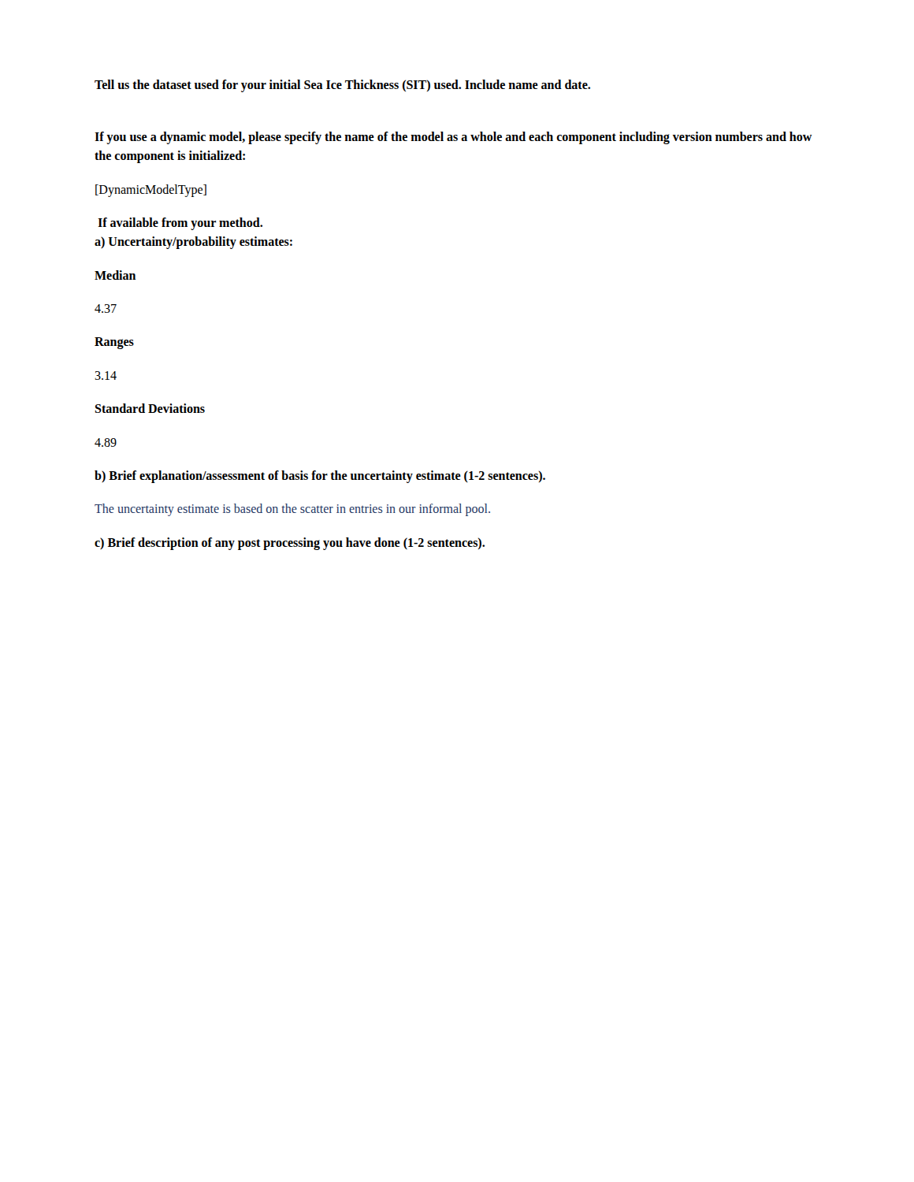Tell us the dataset used for your initial Sea Ice Thickness (SIT) used. Include name and date.
If you use a dynamic model, please specify the name of the model as a whole and each component including version numbers and how the component is initialized:
[DynamicModelType]
If available from your method.
a) Uncertainty/probability estimates:
Median
4.37
Ranges
3.14
Standard Deviations
4.89
b) Brief explanation/assessment of basis for the uncertainty estimate (1-2 sentences).
The uncertainty estimate is based on the scatter in entries in our informal pool.
c) Brief description of any post processing you have done (1-2 sentences).